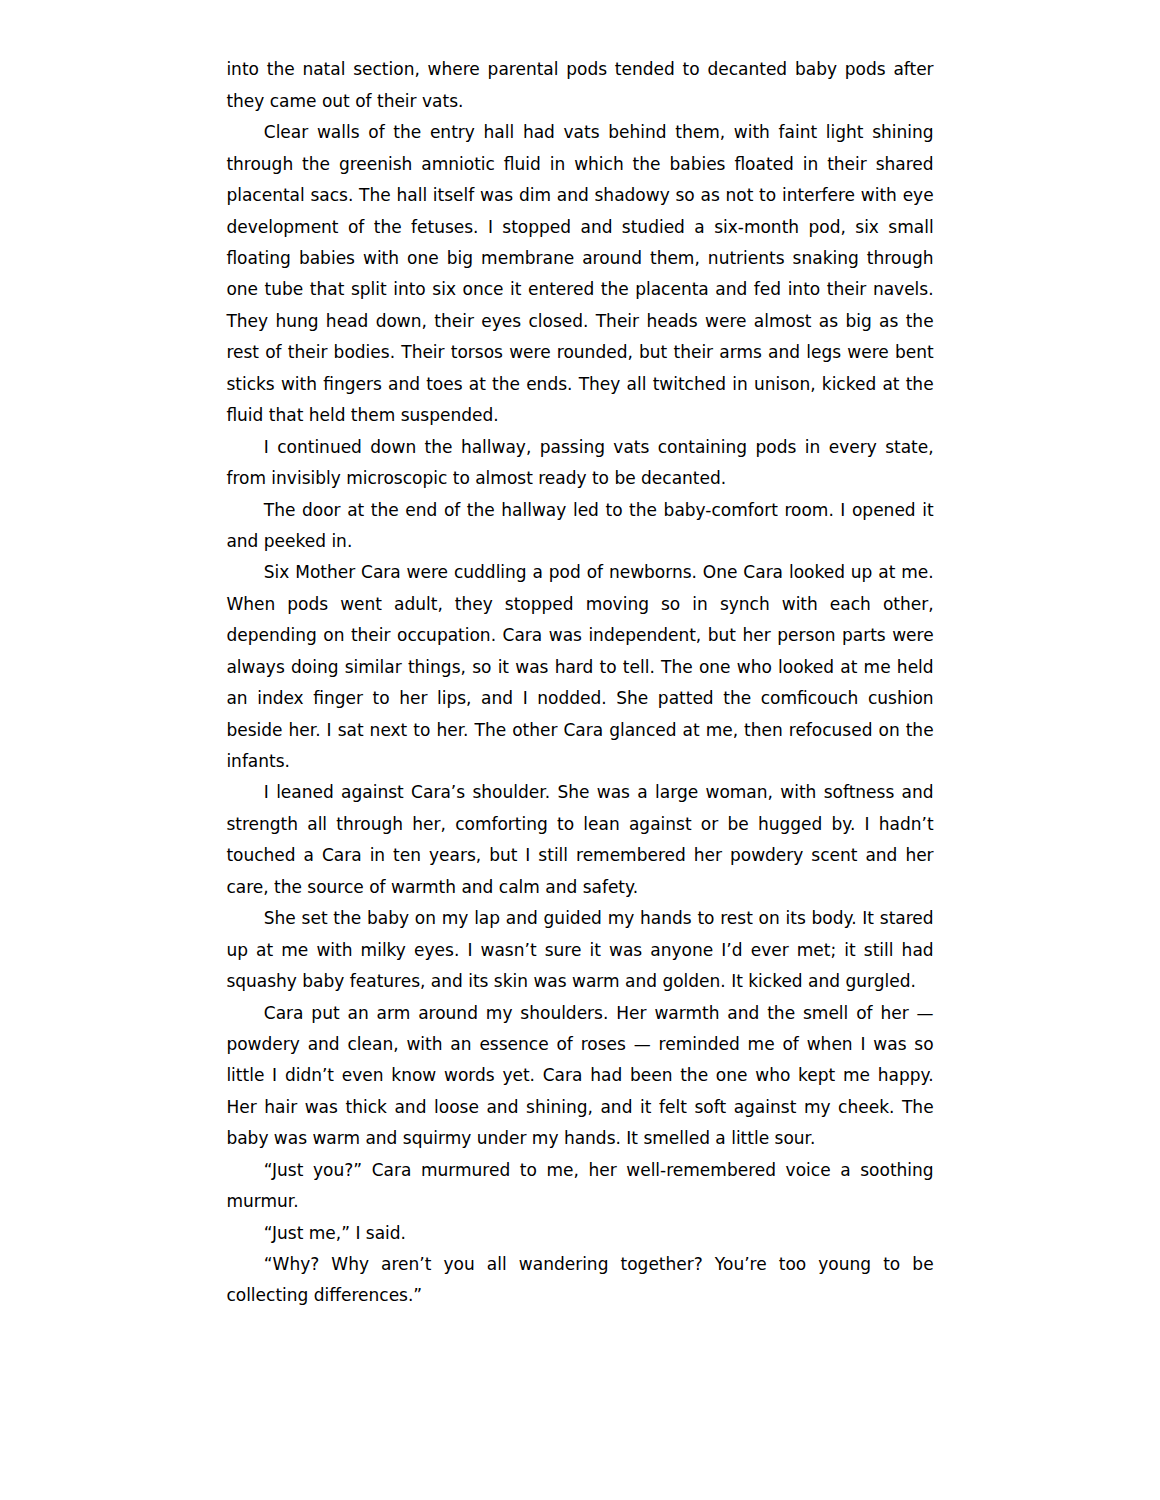into the natal section, where parental pods tended to decanted baby pods after they came out of their vats.
Clear walls of the entry hall had vats behind them, with faint light shining through the greenish amniotic fluid in which the babies floated in their shared placental sacs. The hall itself was dim and shadowy so as not to interfere with eye development of the fetuses. I stopped and studied a six-month pod, six small floating babies with one big membrane around them, nutrients snaking through one tube that split into six once it entered the placenta and fed into their navels. They hung head down, their eyes closed. Their heads were almost as big as the rest of their bodies. Their torsos were rounded, but their arms and legs were bent sticks with fingers and toes at the ends. They all twitched in unison, kicked at the fluid that held them suspended.
I continued down the hallway, passing vats containing pods in every state, from invisibly microscopic to almost ready to be decanted.
The door at the end of the hallway led to the baby-comfort room. I opened it and peeked in.
Six Mother Cara were cuddling a pod of newborns. One Cara looked up at me. When pods went adult, they stopped moving so in synch with each other, depending on their occupation. Cara was independent, but her person parts were always doing similar things, so it was hard to tell. The one who looked at me held an index finger to her lips, and I nodded. She patted the comficouch cushion beside her. I sat next to her. The other Cara glanced at me, then refocused on the infants.
I leaned against Cara’s shoulder. She was a large woman, with softness and strength all through her, comforting to lean against or be hugged by. I hadn’t touched a Cara in ten years, but I still remembered her powdery scent and her care, the source of warmth and calm and safety.
She set the baby on my lap and guided my hands to rest on its body. It stared up at me with milky eyes. I wasn’t sure it was anyone I’d ever met; it still had squashy baby features, and its skin was warm and golden. It kicked and gurgled.
Cara put an arm around my shoulders. Her warmth and the smell of her — powdery and clean, with an essence of roses — reminded me of when I was so little I didn’t even know words yet. Cara had been the one who kept me happy. Her hair was thick and loose and shining, and it felt soft against my cheek. The baby was warm and squirmy under my hands. It smelled a little sour.
“Just you?” Cara murmured to me, her well-remembered voice a soothing murmur.
“Just me,” I said.
“Why? Why aren’t you all wandering together? You’re too young to be collecting differences.”